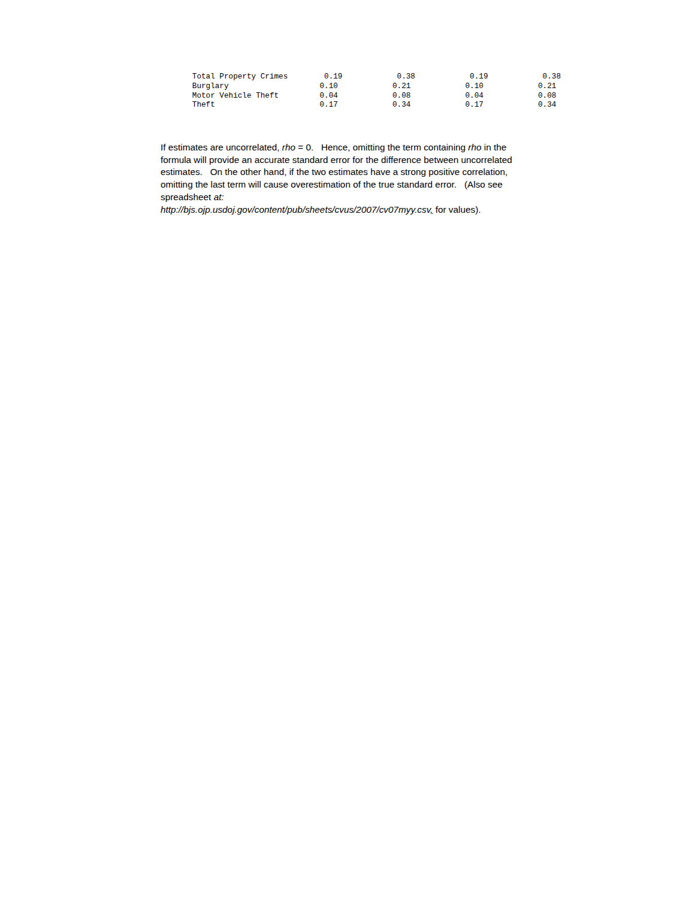Total Property Crimes 0.19 0.38 0.19 0.38 Burglary 0.10 0.21 0.10 0.21 Motor Vehicle Theft 0.04 0.08 0.04 0.08 Theft 0.17 0.34 0.17 0.34
If estimates are uncorrelated, rho = 0. Hence, omitting the term containing rho in the formula will provide an accurate standard error for the difference between uncorrelated estimates. On the other hand, if the two estimates have a strong positive correlation, omitting the last term will cause overestimation of the true standard error. (Also see spreadsheet at:
http://bjs.ojp.usdoj.gov/content/pub/sheets/cvus/2007/cv07myy.csv, for values).